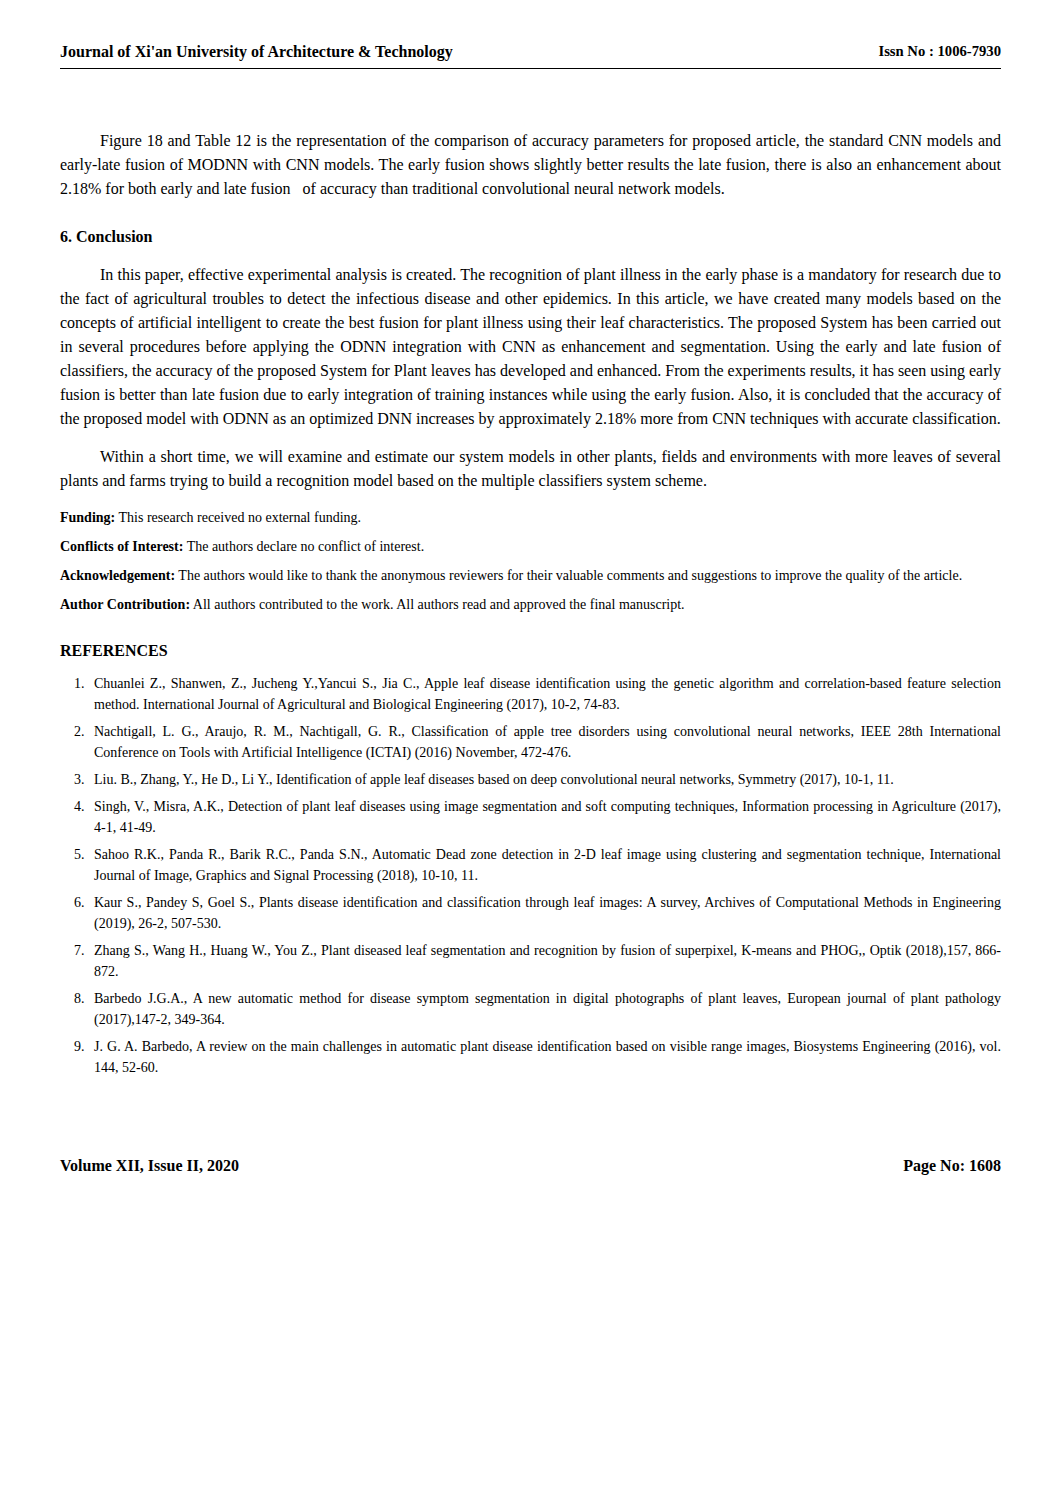Journal of Xi'an University of Architecture & Technology
Issn No : 1006-7930
Figure 18 and Table 12 is the representation of the comparison of accuracy parameters for proposed article, the standard CNN models and early-late fusion of MODNN with CNN models. The early fusion shows slightly better results the late fusion, there is also an enhancement about 2.18% for both early and late fusion of accuracy than traditional convolutional neural network models.
6. Conclusion
In this paper, effective experimental analysis is created. The recognition of plant illness in the early phase is a mandatory for research due to the fact of agricultural troubles to detect the infectious disease and other epidemics. In this article, we have created many models based on the concepts of artificial intelligent to create the best fusion for plant illness using their leaf characteristics. The proposed System has been carried out in several procedures before applying the ODNN integration with CNN as enhancement and segmentation. Using the early and late fusion of classifiers, the accuracy of the proposed System for Plant leaves has developed and enhanced. From the experiments results, it has seen using early fusion is better than late fusion due to early integration of training instances while using the early fusion. Also, it is concluded that the accuracy of the proposed model with ODNN as an optimized DNN increases by approximately 2.18% more from CNN techniques with accurate classification.
Within a short time, we will examine and estimate our system models in other plants, fields and environments with more leaves of several plants and farms trying to build a recognition model based on the multiple classifiers system scheme.
Funding: This research received no external funding.
Conflicts of Interest: The authors declare no conflict of interest.
Acknowledgement: The authors would like to thank the anonymous reviewers for their valuable comments and suggestions to improve the quality of the article.
Author Contribution: All authors contributed to the work. All authors read and approved the final manuscript.
REFERENCES
Chuanlei Z., Shanwen, Z., Jucheng Y.,Yancui S., Jia C., Apple leaf disease identification using the genetic algorithm and correlation-based feature selection method. International Journal of Agricultural and Biological Engineering (2017), 10-2, 74-83.
Nachtigall, L. G., Araujo, R. M., Nachtigall, G. R., Classification of apple tree disorders using convolutional neural networks, IEEE 28th International Conference on Tools with Artificial Intelligence (ICTAI) (2016) November, 472-476.
Liu. B., Zhang, Y., He D., Li Y., Identification of apple leaf diseases based on deep convolutional neural networks, Symmetry (2017), 10-1, 11.
Singh, V., Misra, A.K., Detection of plant leaf diseases using image segmentation and soft computing techniques, Information processing in Agriculture (2017), 4-1, 41-49.
Sahoo R.K., Panda R., Barik R.C., Panda S.N., Automatic Dead zone detection in 2-D leaf image using clustering and segmentation technique, International Journal of Image, Graphics and Signal Processing (2018), 10-10, 11.
Kaur S., Pandey S, Goel S., Plants disease identification and classification through leaf images: A survey, Archives of Computational Methods in Engineering (2019), 26-2, 507-530.
Zhang S., Wang H., Huang W., You Z., Plant diseased leaf segmentation and recognition by fusion of superpixel, K-means and PHOG,, Optik (2018),157, 866-872.
Barbedo J.G.A., A new automatic method for disease symptom segmentation in digital photographs of plant leaves, European journal of plant pathology (2017),147-2, 349-364.
J. G. A. Barbedo, A review on the main challenges in automatic plant disease identification based on visible range images, Biosystems Engineering (2016), vol. 144, 52-60.
Volume XII, Issue II, 2020
Page No: 1608